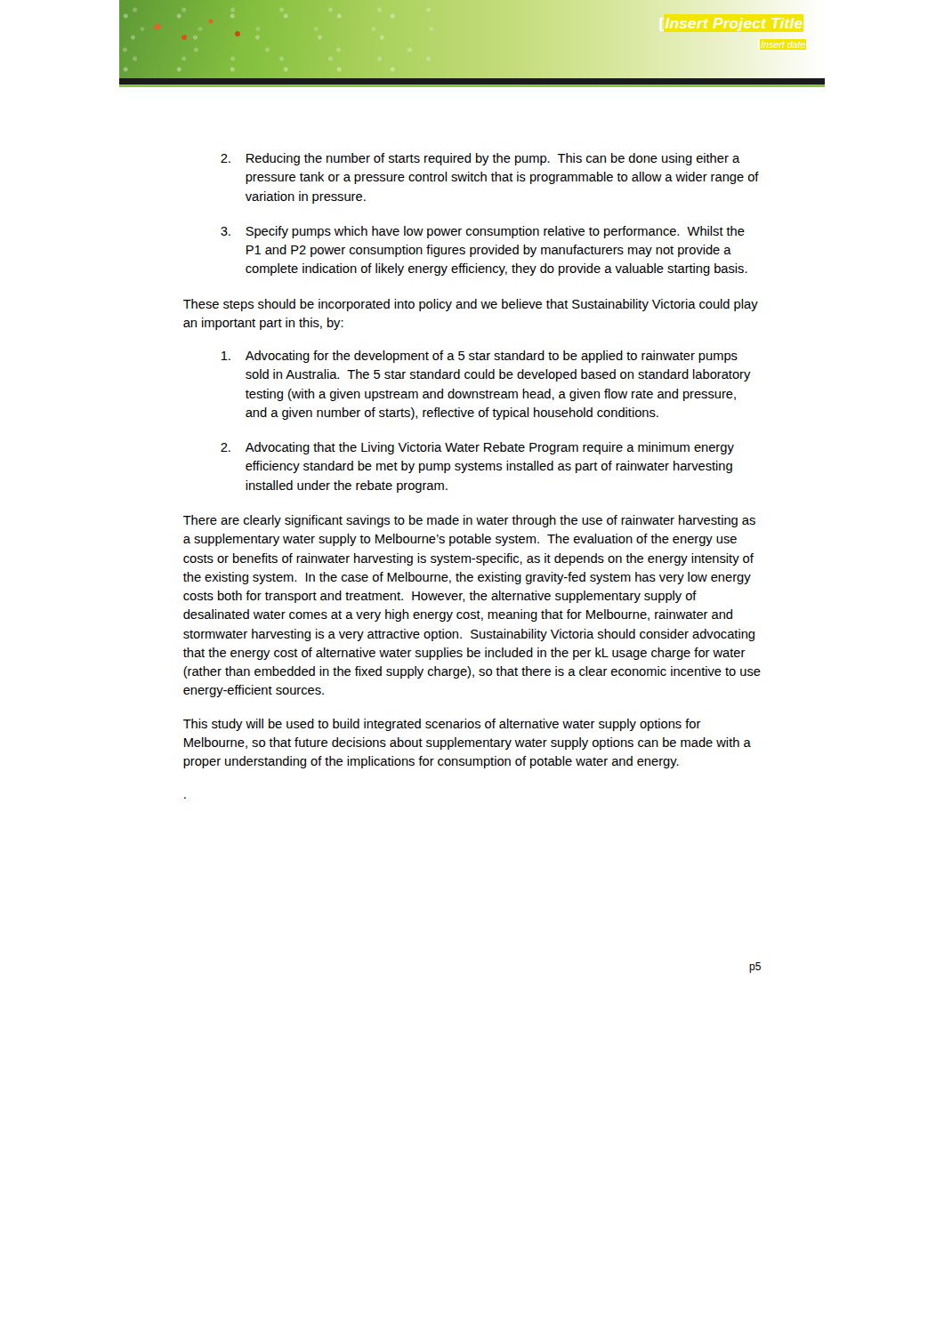[Insert Project Title]
[Insert date]
2. Reducing the number of starts required by the pump. This can be done using either a pressure tank or a pressure control switch that is programmable to allow a wider range of variation in pressure.
3. Specify pumps which have low power consumption relative to performance. Whilst the P1 and P2 power consumption figures provided by manufacturers may not provide a complete indication of likely energy efficiency, they do provide a valuable starting basis.
These steps should be incorporated into policy and we believe that Sustainability Victoria could play an important part in this, by:
1. Advocating for the development of a 5 star standard to be applied to rainwater pumps sold in Australia. The 5 star standard could be developed based on standard laboratory testing (with a given upstream and downstream head, a given flow rate and pressure, and a given number of starts), reflective of typical household conditions.
2. Advocating that the Living Victoria Water Rebate Program require a minimum energy efficiency standard be met by pump systems installed as part of rainwater harvesting installed under the rebate program.
There are clearly significant savings to be made in water through the use of rainwater harvesting as a supplementary water supply to Melbourne’s potable system. The evaluation of the energy use costs or benefits of rainwater harvesting is system-specific, as it depends on the energy intensity of the existing system. In the case of Melbourne, the existing gravity-fed system has very low energy costs both for transport and treatment. However, the alternative supplementary supply of desalinated water comes at a very high energy cost, meaning that for Melbourne, rainwater and stormwater harvesting is a very attractive option. Sustainability Victoria should consider advocating that the energy cost of alternative water supplies be included in the per kL usage charge for water (rather than embedded in the fixed supply charge), so that there is a clear economic incentive to use energy-efficient sources.
This study will be used to build integrated scenarios of alternative water supply options for Melbourne, so that future decisions about supplementary water supply options can be made with a proper understanding of the implications for consumption of potable water and energy.
.
p5